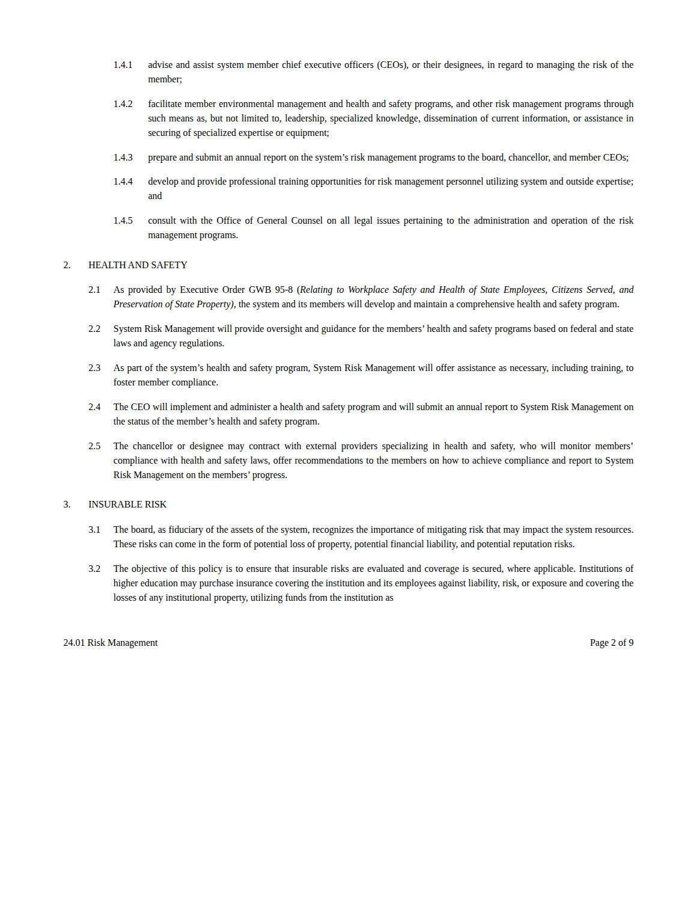1.4.1 advise and assist system member chief executive officers (CEOs), or their designees, in regard to managing the risk of the member;
1.4.2 facilitate member environmental management and health and safety programs, and other risk management programs through such means as, but not limited to, leadership, specialized knowledge, dissemination of current information, or assistance in securing of specialized expertise or equipment;
1.4.3 prepare and submit an annual report on the system’s risk management programs to the board, chancellor, and member CEOs;
1.4.4 develop and provide professional training opportunities for risk management personnel utilizing system and outside expertise; and
1.4.5 consult with the Office of General Counsel on all legal issues pertaining to the administration and operation of the risk management programs.
2. Health and Safety
2.1 As provided by Executive Order GWB 95-8 (Relating to Workplace Safety and Health of State Employees, Citizens Served, and Preservation of State Property), the system and its members will develop and maintain a comprehensive health and safety program.
2.2 System Risk Management will provide oversight and guidance for the members’ health and safety programs based on federal and state laws and agency regulations.
2.3 As part of the system’s health and safety program, System Risk Management will offer assistance as necessary, including training, to foster member compliance.
2.4 The CEO will implement and administer a health and safety program and will submit an annual report to System Risk Management on the status of the member’s health and safety program.
2.5 The chancellor or designee may contract with external providers specializing in health and safety, who will monitor members’ compliance with health and safety laws, offer recommendations to the members on how to achieve compliance and report to System Risk Management on the members’ progress.
3. Insurable Risk
3.1 The board, as fiduciary of the assets of the system, recognizes the importance of mitigating risk that may impact the system resources. These risks can come in the form of potential loss of property, potential financial liability, and potential reputation risks.
3.2 The objective of this policy is to ensure that insurable risks are evaluated and coverage is secured, where applicable. Institutions of higher education may purchase insurance covering the institution and its employees against liability, risk, or exposure and covering the losses of any institutional property, utilizing funds from the institution as
24.01 Risk Management Page 2 of 9